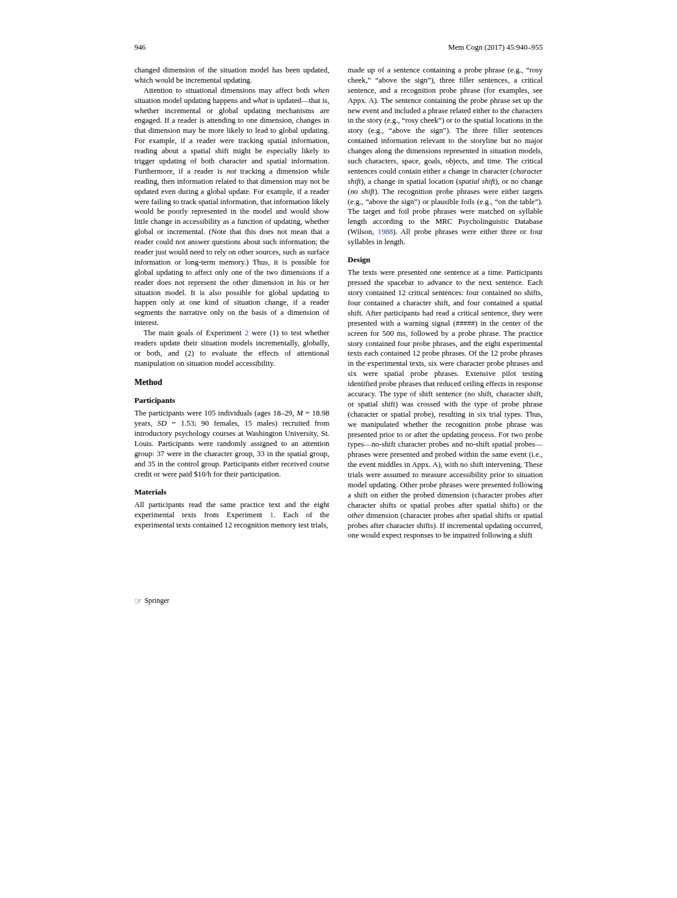946 Mem Cogn (2017) 45:940–955
changed dimension of the situation model has been updated, which would be incremental updating.
Attention to situational dimensions may affect both when situation model updating happens and what is updated—that is, whether incremental or global updating mechanisms are engaged. If a reader is attending to one dimension, changes in that dimension may be more likely to lead to global updating. For example, if a reader were tracking spatial information, reading about a spatial shift might be especially likely to trigger updating of both character and spatial information. Furthermore, if a reader is not tracking a dimension while reading, then information related to that dimension may not be updated even during a global update. For example, if a reader were failing to track spatial information, that information likely would be poorly represented in the model and would show little change in accessibility as a function of updating, whether global or incremental. (Note that this does not mean that a reader could not answer questions about such information; the reader just would need to rely on other sources, such as surface information or long-term memory.) Thus, it is possible for global updating to affect only one of the two dimensions if a reader does not represent the other dimension in his or her situation model. It is also possible for global updating to happen only at one kind of situation change, if a reader segments the narrative only on the basis of a dimension of interest.
The main goals of Experiment 2 were (1) to test whether readers update their situation models incrementally, globally, or both, and (2) to evaluate the effects of attentional manipulation on situation model accessibility.
Method
Participants
The participants were 105 individuals (ages 18–29, M = 18.98 years, SD = 1.53; 90 females, 15 males) recruited from introductory psychology courses at Washington University, St. Louis. Participants were randomly assigned to an attention group: 37 were in the character group, 33 in the spatial group, and 35 in the control group. Participants either received course credit or were paid $10/h for their participation.
Materials
All participants read the same practice text and the eight experimental texts from Experiment 1. Each of the experimental texts contained 12 recognition memory test trials,
made up of a sentence containing a probe phrase (e.g., “rosy cheek,” “above the sign”), three filler sentences, a critical sentence, and a recognition probe phrase (for examples, see Appx. A). The sentence containing the probe phrase set up the new event and included a phrase related either to the characters in the story (e.g., “rosy cheek”) or to the spatial locations in the story (e.g., “above the sign”). The three filler sentences contained information relevant to the storyline but no major changes along the dimensions represented in situation models, such characters, space, goals, objects, and time. The critical sentences could contain either a change in character (character shift), a change in spatial location (spatial shift), or no change (no shift). The recognition probe phrases were either targets (e.g., “above the sign”) or plausible foils (e.g., “on the table”). The target and foil probe phrases were matched on syllable length according to the MRC Psycholinguistic Database (Wilson, 1988). All probe phrases were either three or four syllables in length.
Design
The texts were presented one sentence at a time. Participants pressed the spacebar to advance to the next sentence. Each story contained 12 critical sentences: four contained no shifts, four contained a character shift, and four contained a spatial shift. After participants had read a critical sentence, they were presented with a warning signal (#####) in the center of the screen for 500 ms, followed by a probe phrase. The practice story contained four probe phrases, and the eight experimental texts each contained 12 probe phrases. Of the 12 probe phrases in the experimental texts, six were character probe phrases and six were spatial probe phrases. Extensive pilot testing identified probe phrases that reduced ceiling effects in response accuracy. The type of shift sentence (no shift, character shift, or spatial shift) was crossed with the type of probe phrase (character or spatial probe), resulting in six trial types. Thus, we manipulated whether the recognition probe phrase was presented prior to or after the updating process. For two probe types—no-shift character probes and no-shift spatial probes—phrases were presented and probed within the same event (i.e., the event middles in Appx. A), with no shift intervening. These trials were assumed to measure accessibility prior to situation model updating. Other probe phrases were presented following a shift on either the probed dimension (character probes after character shifts or spatial probes after spatial shifts) or the other dimension (character probes after spatial shifts or spatial probes after character shifts). If incremental updating occurred, one would expect responses to be impaired following a shift
☞ Springer